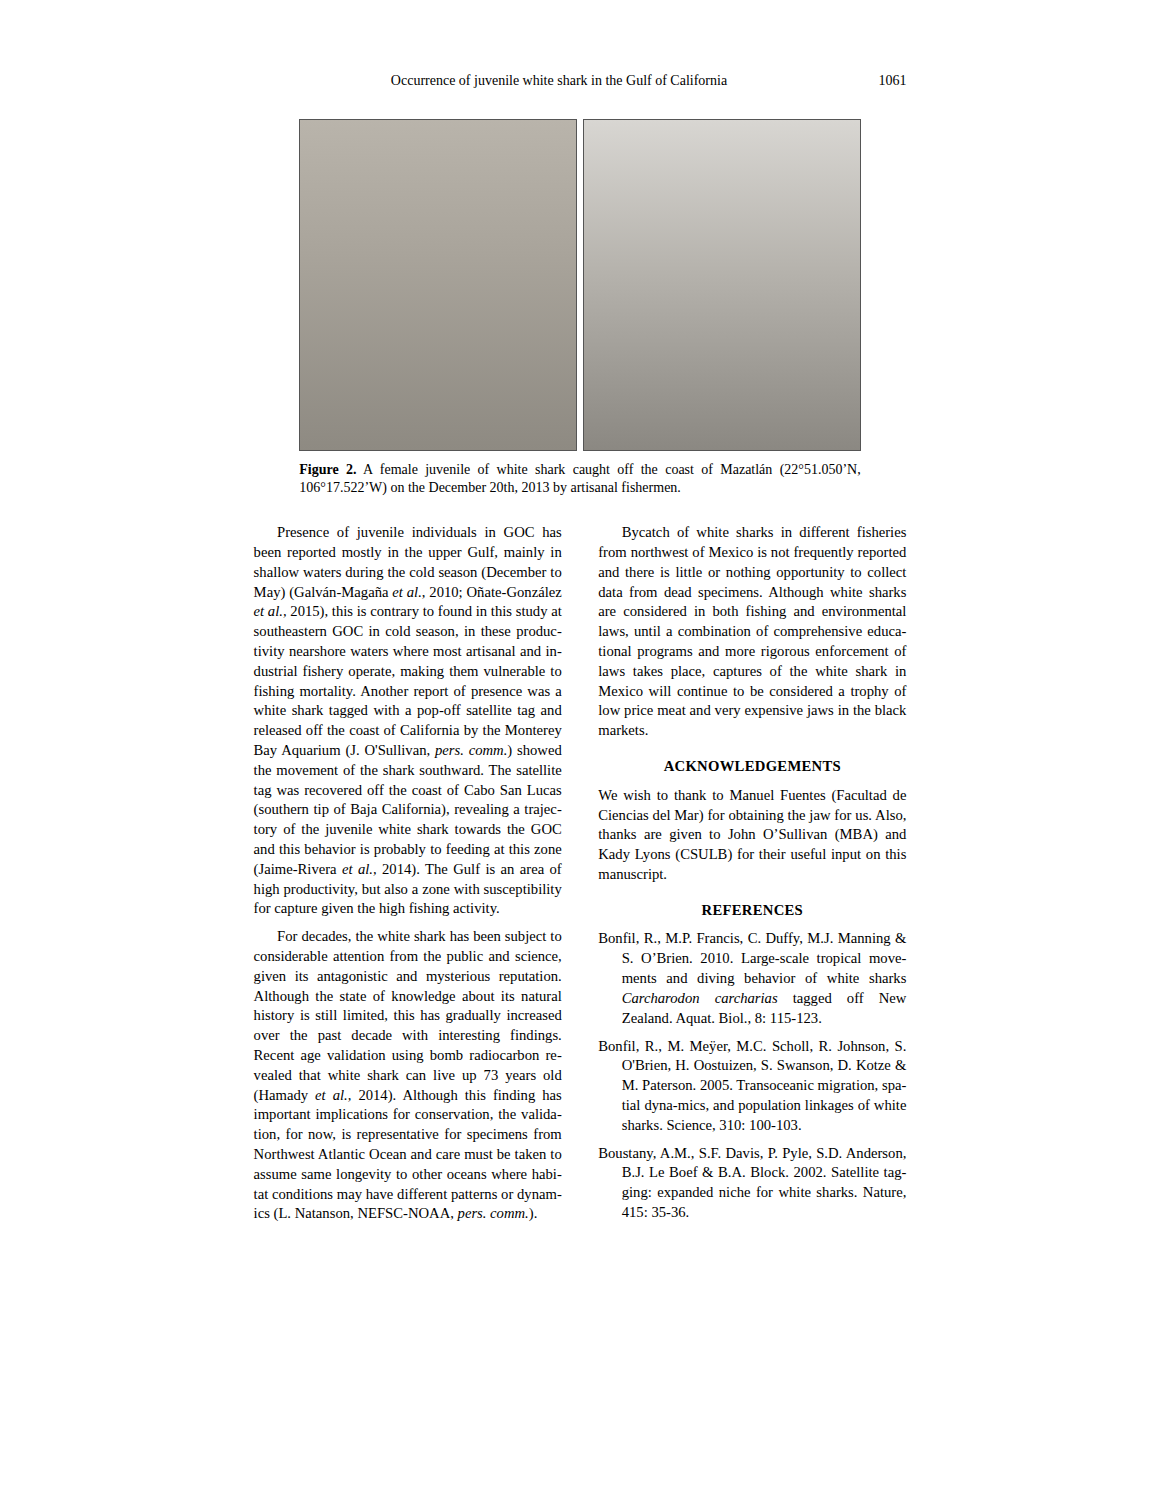Occurrence of juvenile white shark in the Gulf of California 1061
Figure 2. A female juvenile of white shark caught off the coast of Mazatlán (22°51.050’N, 106°17.522’W) on the December 20th, 2013 by artisanal fishermen.
Presence of juvenile individuals in GOC has been reported mostly in the upper Gulf, mainly in shallow waters during the cold season (December to May) (Galván-Magaña et al., 2010; Oñate-González et al., 2015), this is contrary to found in this study at southeastern GOC in cold season, in these productivity nearshore waters where most artisanal and industrial fishery operate, making them vulnerable to fishing mortality. Another report of presence was a white shark tagged with a pop-off satellite tag and released off the coast of California by the Monterey Bay Aquarium (J. O'Sullivan, pers. comm.) showed the movement of the shark southward. The satellite tag was recovered off the coast of Cabo San Lucas (southern tip of Baja California), revealing a trajectory of the juvenile white shark towards the GOC and this behavior is probably to feeding at this zone (Jaime-Rivera et al., 2014). The Gulf is an area of high productivity, but also a zone with susceptibility for capture given the high fishing activity.
For decades, the white shark has been subject to considerable attention from the public and science, given its antagonistic and mysterious reputation. Although the state of knowledge about its natural history is still limited, this has gradually increased over the past decade with interesting findings. Recent age validation using bomb radiocarbon revealed that white shark can live up 73 years old (Hamady et al., 2014). Although this finding has important implications for conservation, the validation, for now, is representative for specimens from Northwest Atlantic Ocean and care must be taken to assume same longevity to other oceans where habitat conditions may have different patterns or dynamics (L. Natanson, NEFSC-NOAA, pers. comm.).
Bycatch of white sharks in different fisheries from northwest of Mexico is not frequently reported and there is little or nothing opportunity to collect data from dead specimens. Although white sharks are considered in both fishing and environmental laws, until a combination of comprehensive educational programs and more rigorous enforcement of laws takes place, captures of the white shark in Mexico will continue to be considered a trophy of low price meat and very expensive jaws in the black markets.
ACKNOWLEDGEMENTS
We wish to thank to Manuel Fuentes (Facultad de Ciencias del Mar) for obtaining the jaw for us. Also, thanks are given to John O’Sullivan (MBA) and Kady Lyons (CSULB) for their useful input on this manuscript.
REFERENCES
Bonfil, R., M.P. Francis, C. Duffy, M.J. Manning & S. O’Brien. 2010. Large-scale tropical movements and diving behavior of white sharks Carcharodon carcharias tagged off New Zealand. Aquat. Biol., 8: 115-123.
Bonfil, R., M. Meÿer, M.C. Scholl, R. Johnson, S. O'Brien, H. Oostuizen, S. Swanson, D. Kotze & M. Paterson. 2005. Transoceanic migration, spatial dyna-mics, and population linkages of white sharks. Science, 310: 100-103.
Boustany, A.M., S.F. Davis, P. Pyle, S.D. Anderson, B.J. Le Boef & B.A. Block. 2002. Satellite tagging: expanded niche for white sharks. Nature, 415: 35-36.